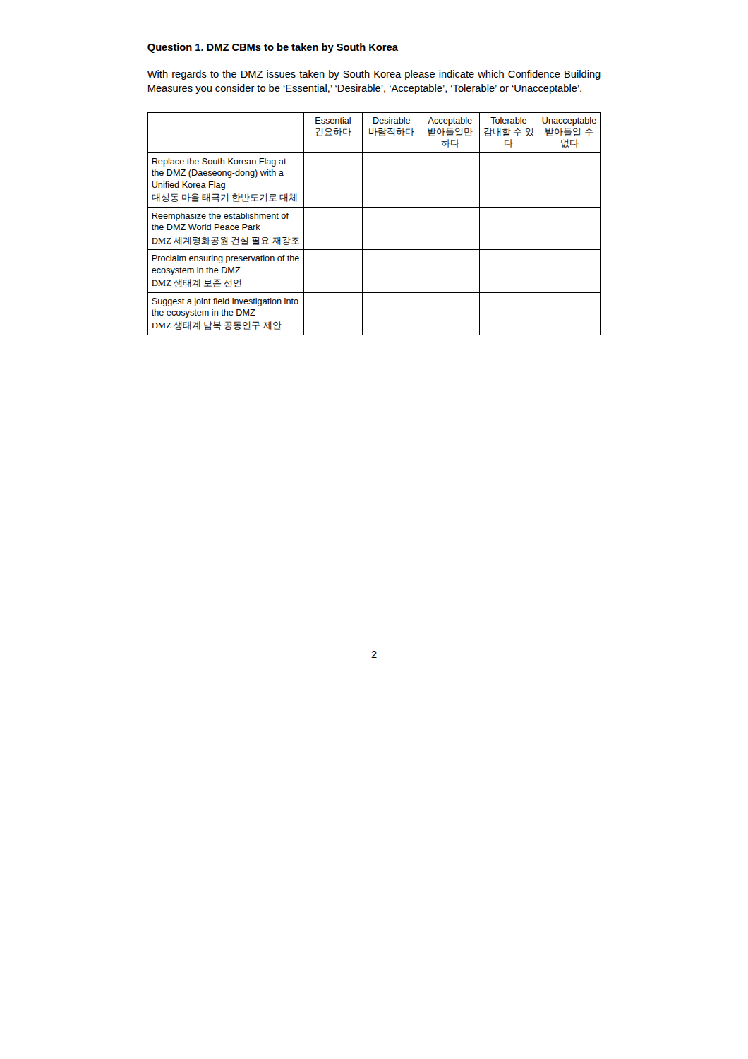Question 1. DMZ CBMs to be taken by South Korea
With regards to the DMZ issues taken by South Korea please indicate which Confidence Building Measures you consider to be ‘Essential,’ ‘Desirable’, ‘Acceptable’, ‘Tolerable’ or ‘Unacceptable’.
| | Essential 긴요하다 | Desirable 바람직하다 | Acceptable 받아들일만 하다 | Tolerable 감내할 수 있다 | Unacceptable 받아들일 수 없다 |
| --- | --- | --- | --- | --- | --- |
| Replace the South Korean Flag at the DMZ (Daeseong-dong) with a Unified Korea Flag 대성동 마을 태극기 한반도기로 대체 | | | | | |
| Reemphasize the establishment of the DMZ World Peace Park DMZ 세계평화공원 건설 필요 재강조 | | | | | |
| Proclaim ensuring preservation of the ecosystem in the DMZ DMZ 생태계 보존 선언 | | | | | |
| Suggest a joint field investigation into the ecosystem in the DMZ DMZ 생태계 남북 공동연구 제안 | | | | | |
2